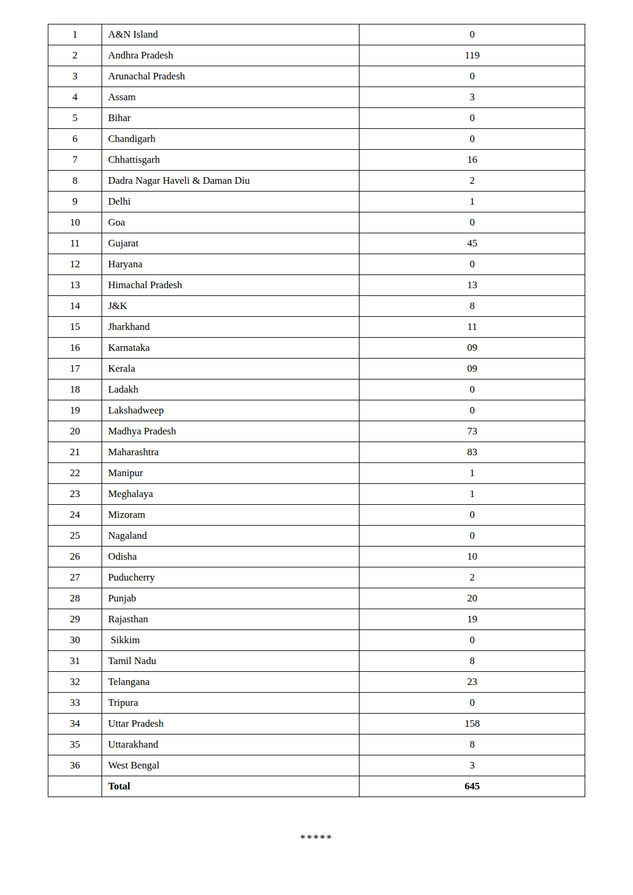| 1 | A&N Island | 0 |
| 2 | Andhra Pradesh | 119 |
| 3 | Arunachal Pradesh | 0 |
| 4 | Assam | 3 |
| 5 | Bihar | 0 |
| 6 | Chandigarh | 0 |
| 7 | Chhattisgarh | 16 |
| 8 | Dadra Nagar Haveli & Daman Diu | 2 |
| 9 | Delhi | 1 |
| 10 | Goa | 0 |
| 11 | Gujarat | 45 |
| 12 | Haryana | 0 |
| 13 | Himachal Pradesh | 13 |
| 14 | J&K | 8 |
| 15 | Jharkhand | 11 |
| 16 | Karnataka | 09 |
| 17 | Kerala | 09 |
| 18 | Ladakh | 0 |
| 19 | Lakshadweep | 0 |
| 20 | Madhya Pradesh | 73 |
| 21 | Maharashtra | 83 |
| 22 | Manipur | 1 |
| 23 | Meghalaya | 1 |
| 24 | Mizoram | 0 |
| 25 | Nagaland | 0 |
| 26 | Odisha | 10 |
| 27 | Puducherry | 2 |
| 28 | Punjab | 20 |
| 29 | Rajasthan | 19 |
| 30 | Sikkim | 0 |
| 31 | Tamil Nadu | 8 |
| 32 | Telangana | 23 |
| 33 | Tripura | 0 |
| 34 | Uttar Pradesh | 158 |
| 35 | Uttarakhand | 8 |
| 36 | West Bengal | 3 |
| | Total | 645 |
*****